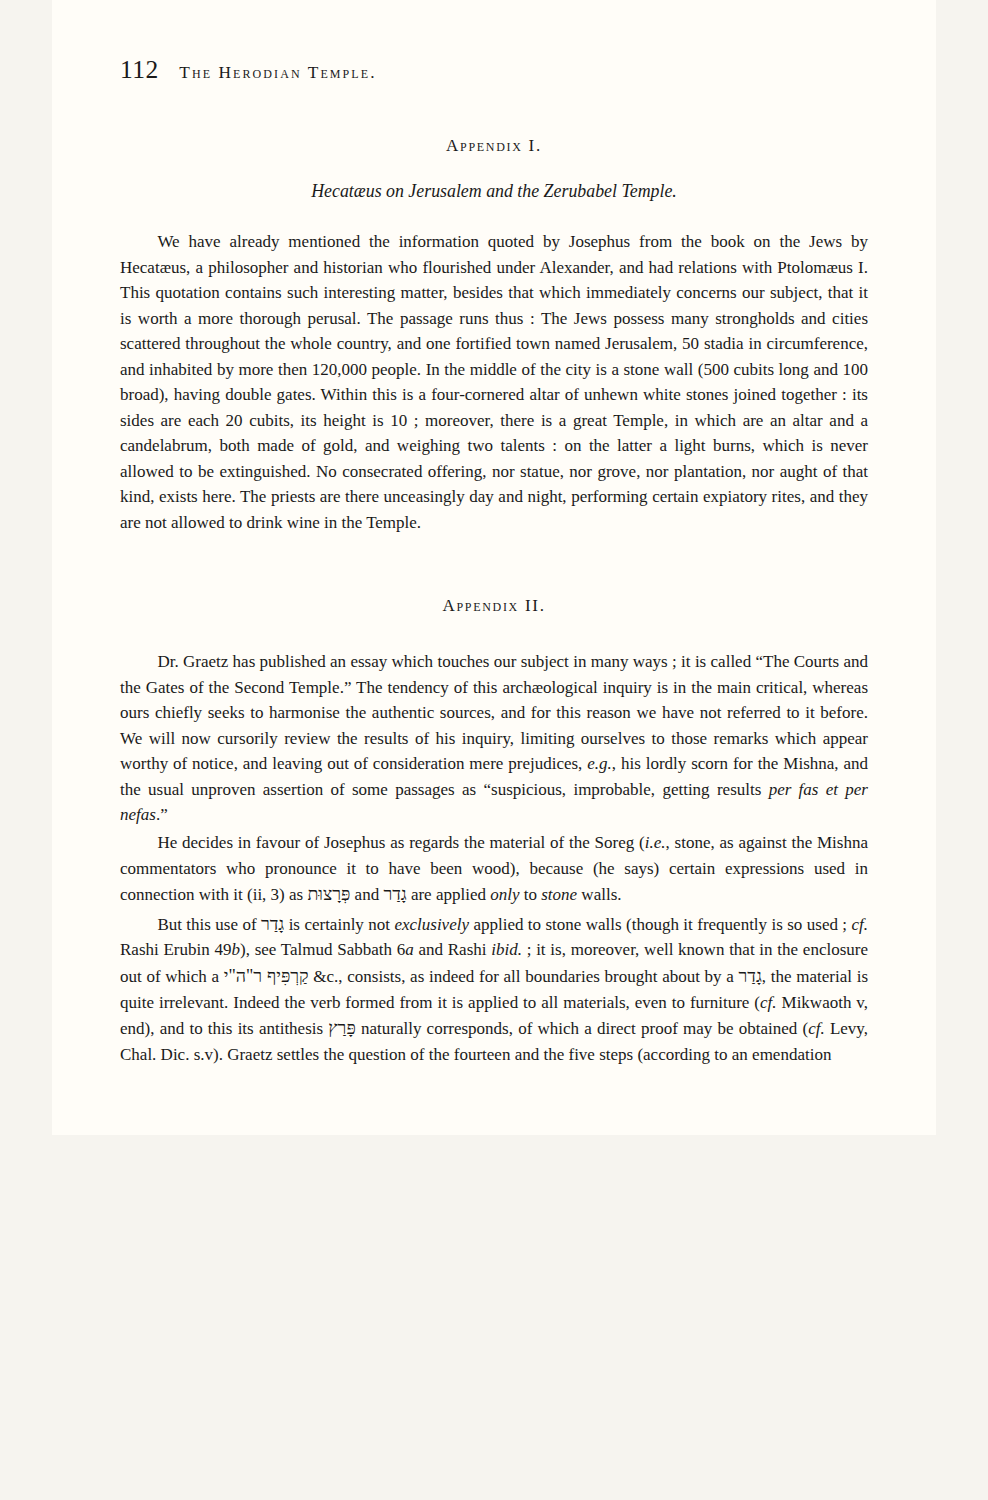112 The Herodian Temple.
Appendix I.
Hecatæus on Jerusalem and the Zerubabel Temple.
We have already mentioned the information quoted by Josephus from the book on the Jews by Hecatæus, a philosopher and historian who flourished under Alexander, and had relations with Ptolomæus I. This quotation contains such interesting matter, besides that which immediately concerns our subject, that it is worth a more thorough perusal. The passage runs thus : The Jews possess many strongholds and cities scattered throughout the whole country, and one fortified town named Jerusalem, 50 stadia in circumference, and inhabited by more then 120,000 people. In the middle of the city is a stone wall (500 cubits long and 100 broad), having double gates. Within this is a four-cornered altar of unhewn white stones joined together : its sides are each 20 cubits, its height is 10 ; moreover, there is a great Temple, in which are an altar and a candelabrum, both made of gold, and weighing two talents : on the latter a light burns, which is never allowed to be extinguished. No consecrated offering, nor statue, nor grove, nor plantation, nor aught of that kind, exists here. The priests are there unceasingly day and night, performing certain expiatory rites, and they are not allowed to drink wine in the Temple.
Appendix II.
Dr. Graetz has published an essay which touches our subject in many ways ; it is called “The Courts and the Gates of the Second Temple.” The tendency of this archæological inquiry is in the main critical, whereas ours chiefly seeks to harmonise the authentic sources, and for this reason we have not referred to it before. We will now cursorily review the results of his inquiry, limiting ourselves to those remarks which appear worthy of notice, and leaving out of consideration mere prejudices, e.g., his lordly scorn for the Mishna, and the usual unproven assertion of some passages as “suspicious, improbable, getting results per fas et per nefas.”
He decides in favour of Josephus as regards the material of the Soreg (i.e., stone, as against the Mishna commentators who pronounce it to have been wood), because (he says) certain expressions used in connection with it (ii, 3) as פְּרָצוּת and גָדַר are applied only to stone walls.
But this use of גָדַר is certainly not exclusively applied to stone walls (though it frequently is so used ; cf. Rashi Erubin 49b), see Talmud Sabbath 6a and Rashi ibid. ; it is, moreover, well known that in the enclosure out of which a קַרְפִּיף ר"ה"י &c., consists, as indeed for all boundaries brought about by a גָדַר, the material is quite irrelevant. Indeed the verb formed from it is applied to all materials, even to furniture (cf. Mikwaoth v, end), and to this its antithesis פָּרַץ naturally corresponds, of which a direct proof may be obtained (cf. Levy, Chal. Dic. s.v). Graetz settles the question of the fourteen and the five steps (according to an emendation